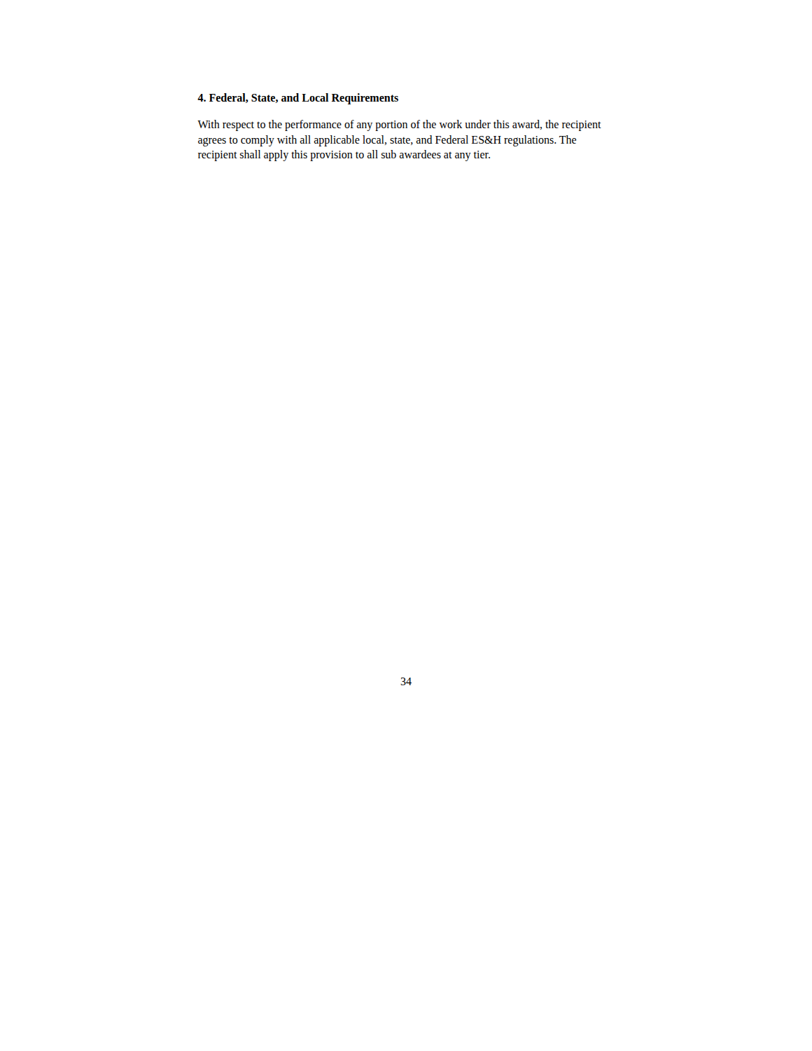4. Federal, State, and Local Requirements
With respect to the performance of any portion of the work under this award, the recipient agrees to comply with all applicable local, state, and Federal ES&H regulations. The recipient shall apply this provision to all sub awardees at any tier.
34